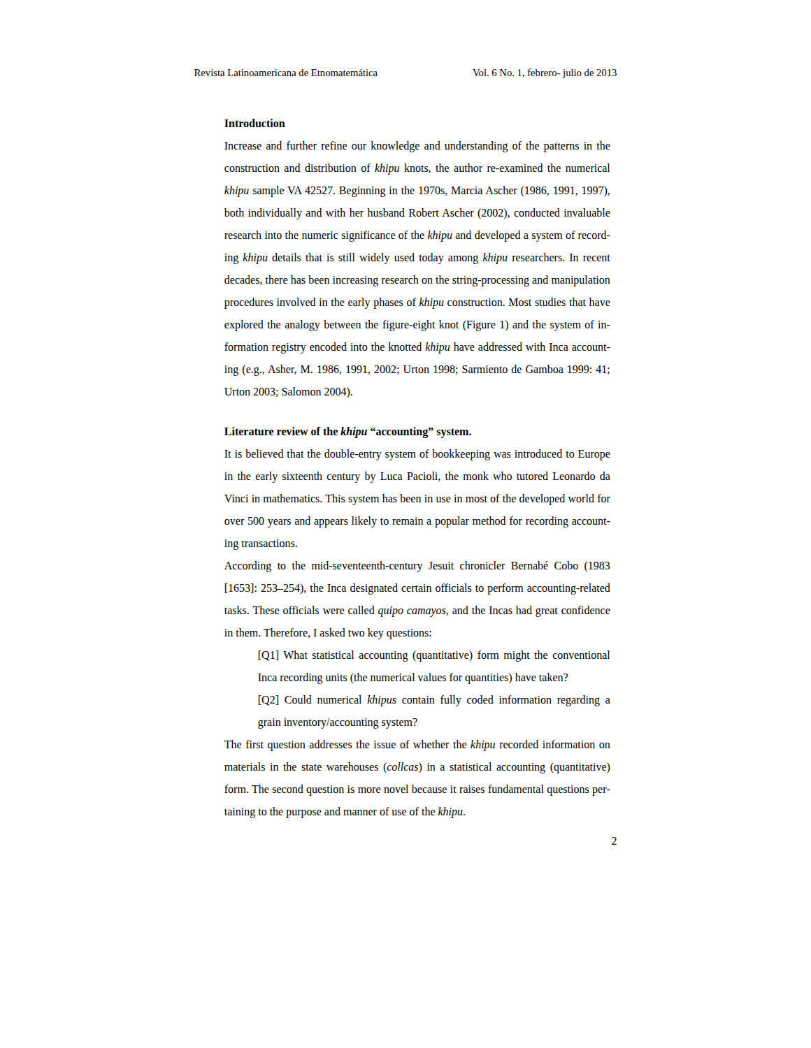Revista Latinoamericana de Etnomatemática
Vol. 6 No. 1, febrero- julio de 2013
Introduction
Increase and further refine our knowledge and understanding of the patterns in the construction and distribution of khipu knots, the author re-examined the numerical khipu sample VA 42527. Beginning in the 1970s, Marcia Ascher (1986, 1991, 1997), both individually and with her husband Robert Ascher (2002), conducted invaluable research into the numeric significance of the khipu and developed a system of recording khipu details that is still widely used today among khipu researchers. In recent decades, there has been increasing research on the string-processing and manipulation procedures involved in the early phases of khipu construction. Most studies that have explored the analogy between the figure-eight knot (Figure 1) and the system of information registry encoded into the knotted khipu have addressed with Inca accounting (e.g., Asher, M. 1986, 1991, 2002; Urton 1998; Sarmiento de Gamboa 1999: 41; Urton 2003; Salomon 2004).
Literature review of the khipu “accounting” system.
It is believed that the double-entry system of bookkeeping was introduced to Europe in the early sixteenth century by Luca Pacioli, the monk who tutored Leonardo da Vinci in mathematics. This system has been in use in most of the developed world for over 500 years and appears likely to remain a popular method for recording accounting transactions.
According to the mid-seventeenth-century Jesuit chronicler Bernabé Cobo (1983 [1653]: 253–254), the Inca designated certain officials to perform accounting-related tasks. These officials were called quipo camayos, and the Incas had great confidence in them. Therefore, I asked two key questions:
[Q1] What statistical accounting (quantitative) form might the conventional Inca recording units (the numerical values for quantities) have taken?
[Q2] Could numerical khipus contain fully coded information regarding a grain inventory/accounting system?
The first question addresses the issue of whether the khipu recorded information on materials in the state warehouses (collcas) in a statistical accounting (quantitative) form. The second question is more novel because it raises fundamental questions pertaining to the purpose and manner of use of the khipu.
2